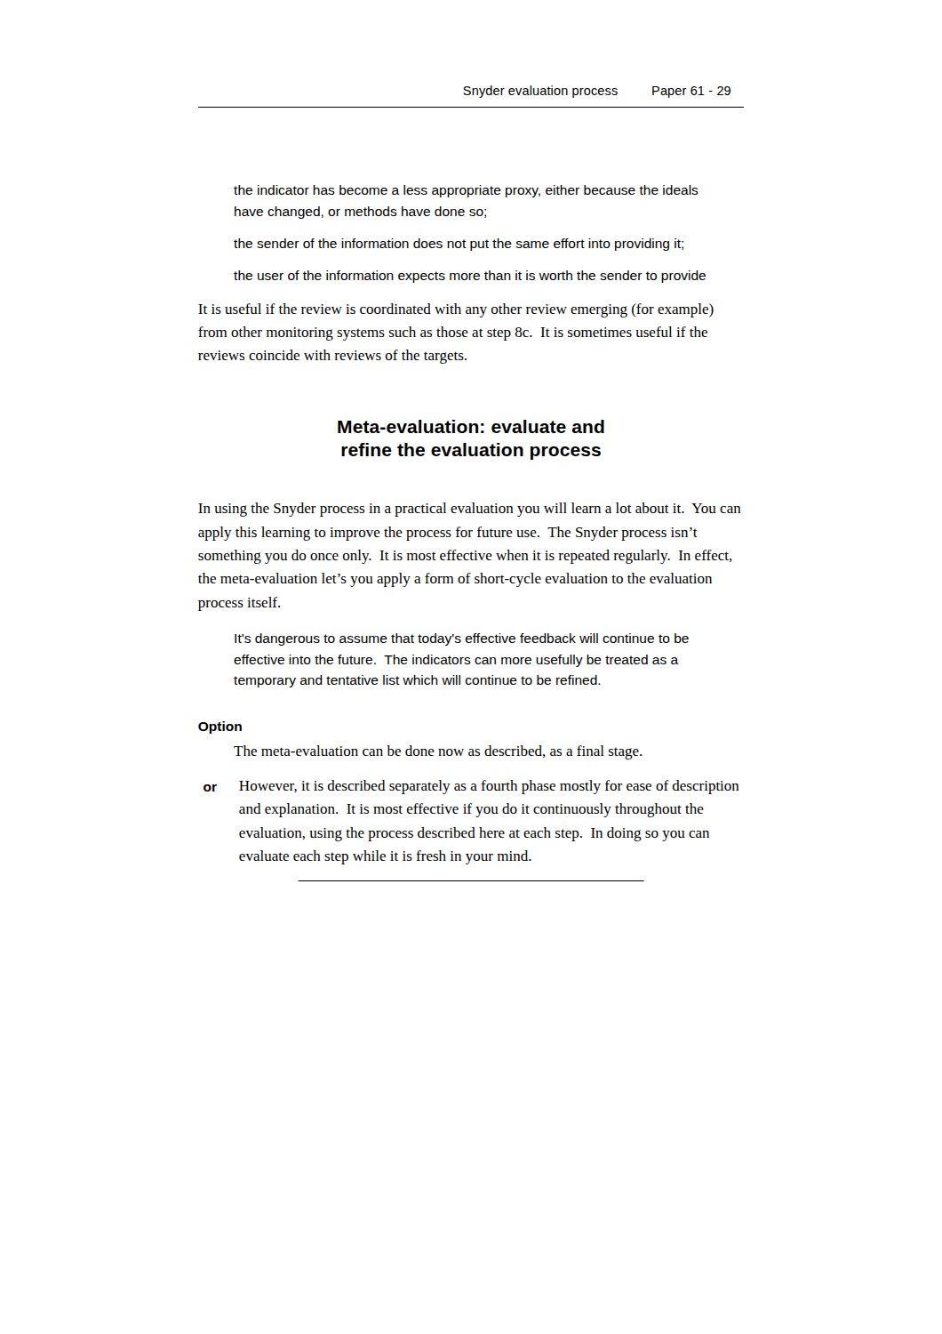Snyder evaluation process Paper 61 - 29
the indicator has become a less appropriate proxy, either because the ideals have changed, or methods have done so;
the sender of the information does not put the same effort into providing it;
the user of the information expects more than it is worth the sender to provide
It is useful if the review is coordinated with any other review emerging (for example) from other monitoring systems such as those at step 8c. It is sometimes useful if the reviews coincide with reviews of the targets.
Meta-evaluation: evaluate and
refine the evaluation process
In using the Snyder process in a practical evaluation you will learn a lot about it. You can apply this learning to improve the process for future use. The Snyder process isn’t something you do once only. It is most effective when it is repeated regularly. In effect, the meta-evaluation let’s you apply a form of short-cycle evaluation to the evaluation process itself.
It's dangerous to assume that today's effective feedback will continue to be effective into the future. The indicators can more usefully be treated as a temporary and tentative list which will continue to be refined.
Option
The meta-evaluation can be done now as described, as a final stage.
or
However, it is described separately as a fourth phase mostly for ease of description and explanation. It is most effective if you do it continuously throughout the evaluation, using the process described here at each step. In doing so you can evaluate each step while it is fresh in your mind.